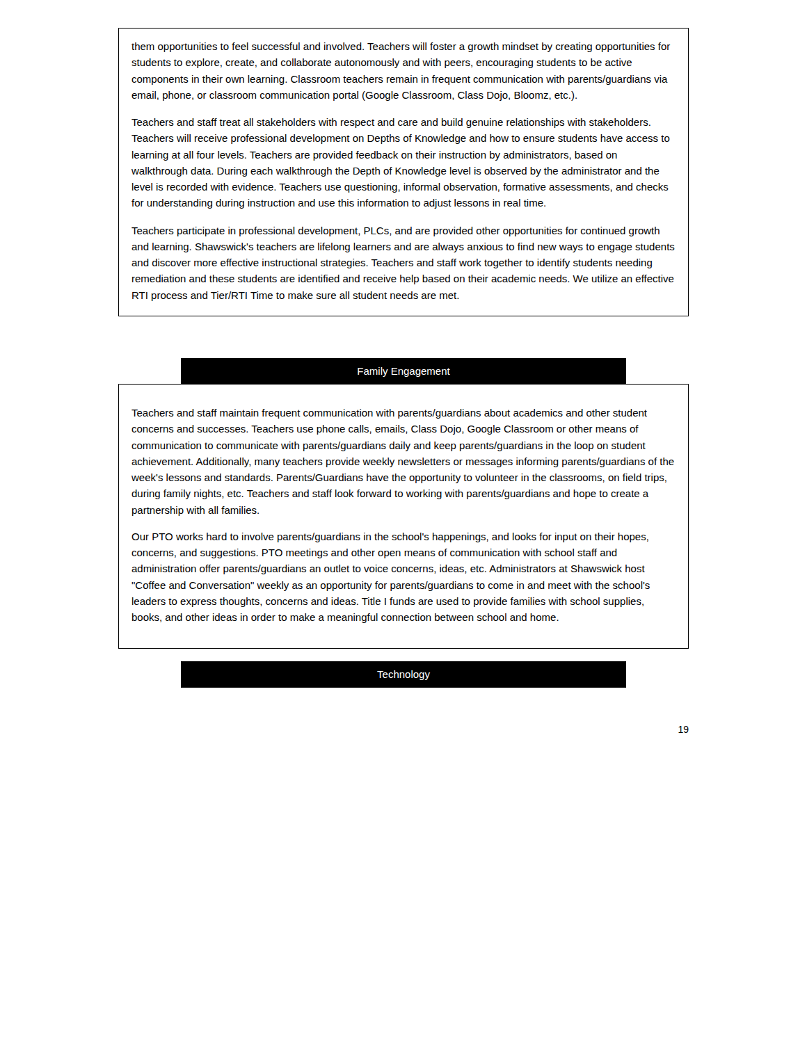them opportunities to feel successful and involved. Teachers will foster a growth mindset by creating opportunities for students to explore, create, and collaborate autonomously and with peers, encouraging students to be active components in their own learning. Classroom teachers remain in frequent communication with parents/guardians via email, phone, or classroom communication portal (Google Classroom, Class Dojo, Bloomz, etc.).
Teachers and staff treat all stakeholders with respect and care and build genuine relationships with stakeholders. Teachers will receive professional development on Depths of Knowledge and how to ensure students have access to learning at all four levels. Teachers are provided feedback on their instruction by administrators, based on walkthrough data. During each walkthrough the Depth of Knowledge level is observed by the administrator and the level is recorded with evidence. Teachers use questioning, informal observation, formative assessments, and checks for understanding during instruction and use this information to adjust lessons in real time.
Teachers participate in professional development, PLCs, and are provided other opportunities for continued growth and learning. Shawswick's teachers are lifelong learners and are always anxious to find new ways to engage students and discover more effective instructional strategies. Teachers and staff work together to identify students needing remediation and these students are identified and receive help based on their academic needs. We utilize an effective RTI process and Tier/RTI Time to make sure all student needs are met.
Family Engagement
Teachers and staff maintain frequent communication with parents/guardians about academics and other student concerns and successes. Teachers use phone calls, emails, Class Dojo, Google Classroom or other means of communication to communicate with parents/guardians daily and keep parents/guardians in the loop on student achievement. Additionally, many teachers provide weekly newsletters or messages informing parents/guardians of the week's lessons and standards. Parents/Guardians have the opportunity to volunteer in the classrooms, on field trips, during family nights, etc. Teachers and staff look forward to working with parents/guardians and hope to create a partnership with all families.
Our PTO works hard to involve parents/guardians in the school's happenings, and looks for input on their hopes, concerns, and suggestions. PTO meetings and other open means of communication with school staff and administration offer parents/guardians an outlet to voice concerns, ideas, etc. Administrators at Shawswick host "Coffee and Conversation" weekly as an opportunity for parents/guardians to come in and meet with the school's leaders to express thoughts, concerns and ideas. Title I funds are used to provide families with school supplies, books, and other ideas in order to make a meaningful connection between school and home.
Technology
19